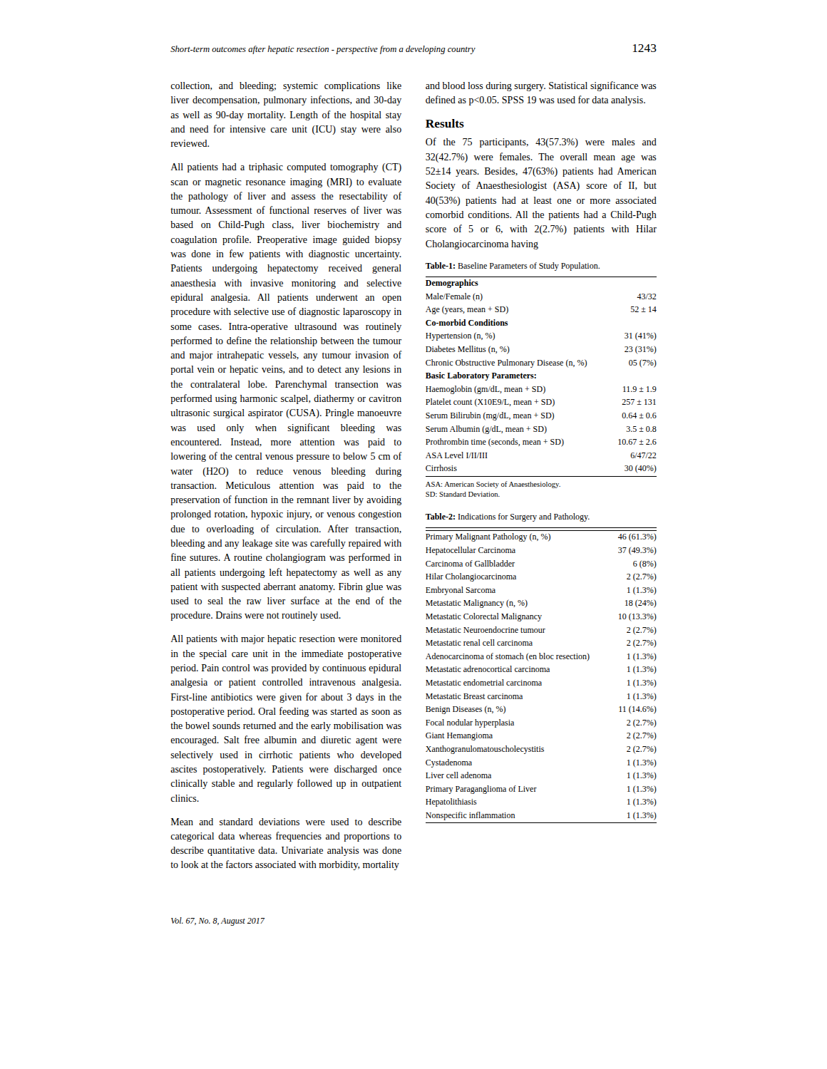Short-term outcomes after hepatic resection - perspective from a developing country
1243
collection, and bleeding; systemic complications like liver decompensation, pulmonary infections, and 30-day as well as 90-day mortality. Length of the hospital stay and need for intensive care unit (ICU) stay were also reviewed.
All patients had a triphasic computed tomography (CT) scan or magnetic resonance imaging (MRI) to evaluate the pathology of liver and assess the resectability of tumour. Assessment of functional reserves of liver was based on Child-Pugh class, liver biochemistry and coagulation profile. Preoperative image guided biopsy was done in few patients with diagnostic uncertainty. Patients undergoing hepatectomy received general anaesthesia with invasive monitoring and selective epidural analgesia. All patients underwent an open procedure with selective use of diagnostic laparoscopy in some cases. Intra-operative ultrasound was routinely performed to define the relationship between the tumour and major intrahepatic vessels, any tumour invasion of portal vein or hepatic veins, and to detect any lesions in the contralateral lobe. Parenchymal transection was performed using harmonic scalpel, diathermy or cavitron ultrasonic surgical aspirator (CUSA). Pringle manoeuvre was used only when significant bleeding was encountered. Instead, more attention was paid to lowering of the central venous pressure to below 5 cm of water (H2O) to reduce venous bleeding during transaction. Meticulous attention was paid to the preservation of function in the remnant liver by avoiding prolonged rotation, hypoxic injury, or venous congestion due to overloading of circulation. After transaction, bleeding and any leakage site was carefully repaired with fine sutures. A routine cholangiogram was performed in all patients undergoing left hepatectomy as well as any patient with suspected aberrant anatomy. Fibrin glue was used to seal the raw liver surface at the end of the procedure. Drains were not routinely used.
All patients with major hepatic resection were monitored in the special care unit in the immediate postoperative period. Pain control was provided by continuous epidural analgesia or patient controlled intravenous analgesia. First-line antibiotics were given for about 3 days in the postoperative period. Oral feeding was started as soon as the bowel sounds returned and the early mobilisation was encouraged. Salt free albumin and diuretic agent were selectively used in cirrhotic patients who developed ascites postoperatively. Patients were discharged once clinically stable and regularly followed up in outpatient clinics.
Mean and standard deviations were used to describe categorical data whereas frequencies and proportions to describe quantitative data. Univariate analysis was done to look at the factors associated with morbidity, mortality
and blood loss during surgery. Statistical significance was defined as p<0.05. SPSS 19 was used for data analysis.
Results
Of the 75 participants, 43(57.3%) were males and 32(42.7%) were females. The overall mean age was 52±14 years. Besides, 47(63%) patients had American Society of Anaesthesiologist (ASA) score of II, but 40(53%) patients had at least one or more associated comorbid conditions. All the patients had a Child-Pugh score of 5 or 6, with 2(2.7%) patients with Hilar Cholangiocarcinoma having
Table-1: Baseline Parameters of Study Population.
| Demographics | |
| Male/Female (n) | 43/32 |
| Age (years, mean + SD) | 52 ± 14 |
| Co-morbid Conditions | |
| Hypertension (n, %) | 31 (41%) |
| Diabetes Mellitus (n, %) | 23 (31%) |
| Chronic Obstructive Pulmonary Disease (n, %) | 05 (7%) |
| Basic Laboratory Parameters: | |
| Haemoglobin (gm/dL, mean + SD) | 11.9 ± 1.9 |
| Platelet count (X10E9/L, mean + SD) | 257 ± 131 |
| Serum Bilirubin (mg/dL, mean + SD) | 0.64 ± 0.6 |
| Serum Albumin (g/dL, mean + SD) | 3.5 ± 0.8 |
| Prothrombin time (seconds, mean + SD) | 10.67 ± 2.6 |
| ASA Level I/II/III | 6/47/22 |
| Cirrhosis | 30 (40%) |
ASA: American Society of Anaesthesiology.
SD: Standard Deviation.
Table-2: Indications for Surgery and Pathology.
| Primary Malignant Pathology (n, %) | 46 (61.3%) |
| Hepatocellular Carcinoma | 37 (49.3%) |
| Carcinoma of Gallbladder | 6 (8%) |
| Hilar Cholangiocarcinoma | 2 (2.7%) |
| Embryonal Sarcoma | 1 (1.3%) |
| Metastatic Malignancy (n, %) | 18 (24%) |
| Metastatic Colorectal Malignancy | 10 (13.3%) |
| Metastatic Neuroendocrine tumour | 2 (2.7%) |
| Metastatic renal cell carcinoma | 2 (2.7%) |
| Adenocarcinoma of stomach (en bloc resection) | 1 (1.3%) |
| Metastatic adrenocortical carcinoma | 1 (1.3%) |
| Metastatic endometrial carcinoma | 1 (1.3%) |
| Metastatic Breast carcinoma | 1 (1.3%) |
| Benign Diseases (n, %) | 11 (14.6%) |
| Focal nodular hyperplasia | 2 (2.7%) |
| Giant Hemangioma | 2 (2.7%) |
| Xanthogranulomatouscholecystitis | 2 (2.7%) |
| Cystadenoma | 1 (1.3%) |
| Liver cell adenoma | 1 (1.3%) |
| Primary Paraganglioma of Liver | 1 (1.3%) |
| Hepatolithiasis | 1 (1.3%) |
| Nonspecific inflammation | 1 (1.3%) |
Vol. 67, No. 8, August 2017